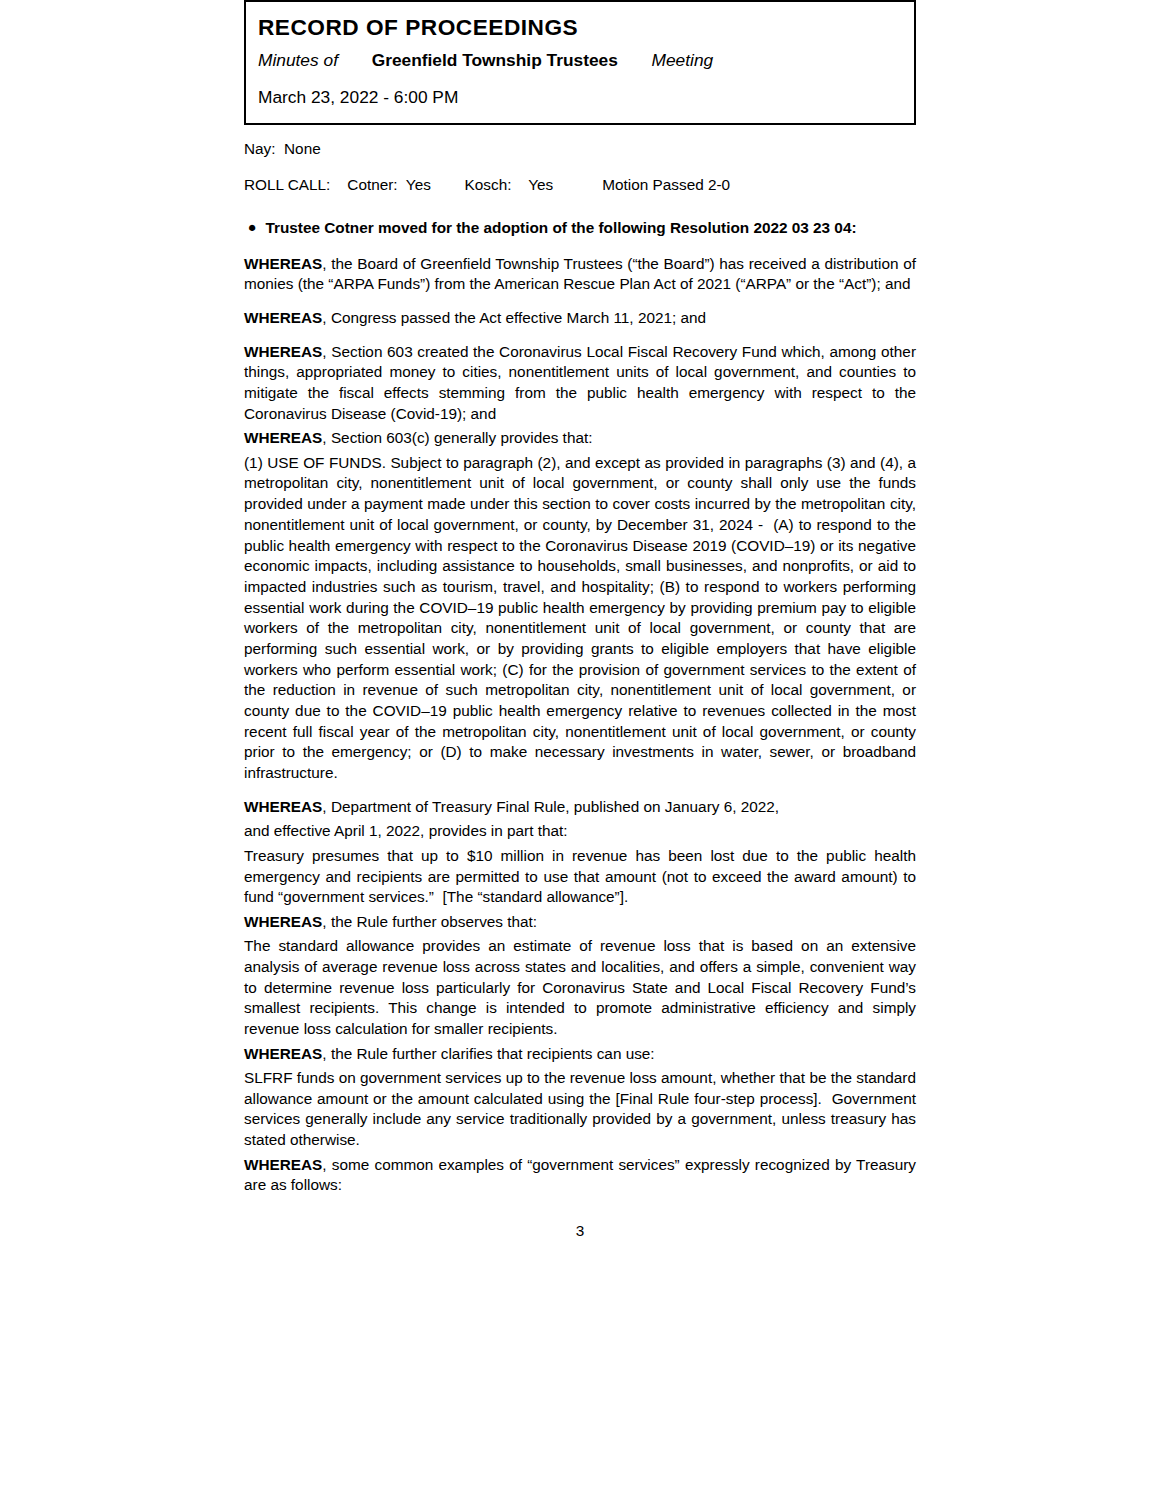RECORD OF PROCEEDINGS
Minutes of Greenfield Township Trustees Meeting
March 23, 2022 - 6:00 PM
Nay: None
ROLL CALL: Cotner: Yes Kosch: Yes Motion Passed 2-0
Trustee Cotner moved for the adoption of the following Resolution 2022 03 23 04:
WHEREAS, the Board of Greenfield Township Trustees (“the Board”) has received a distribution of monies (the “ARPA Funds”) from the American Rescue Plan Act of 2021 (“ARPA” or the “Act”); and
WHEREAS, Congress passed the Act effective March 11, 2021; and
WHEREAS, Section 603 created the Coronavirus Local Fiscal Recovery Fund which, among other things, appropriated money to cities, nonentitlement units of local government, and counties to mitigate the fiscal effects stemming from the public health emergency with respect to the Coronavirus Disease (Covid-19); and
WHEREAS, Section 603(c) generally provides that:
(1) USE OF FUNDS. Subject to paragraph (2), and except as provided in paragraphs (3) and (4), a metropolitan city, nonentitlement unit of local government, or county shall only use the funds provided under a payment made under this section to cover costs incurred by the metropolitan city, nonentitlement unit of local government, or county, by December 31, 2024 - (A) to respond to the public health emergency with respect to the Coronavirus Disease 2019 (COVID–19) or its negative economic impacts, including assistance to households, small businesses, and nonprofits, or aid to impacted industries such as tourism, travel, and hospitality; (B) to respond to workers performing essential work during the COVID–19 public health emergency by providing premium pay to eligible workers of the metropolitan city, nonentitlement unit of local government, or county that are performing such essential work, or by providing grants to eligible employers that have eligible workers who perform essential work; (C) for the provision of government services to the extent of the reduction in revenue of such metropolitan city, nonentitlement unit of local government, or county due to the COVID–19 public health emergency relative to revenues collected in the most recent full fiscal year of the metropolitan city, nonentitlement unit of local government, or county prior to the emergency; or (D) to make necessary investments in water, sewer, or broadband infrastructure.
WHEREAS, Department of Treasury Final Rule, published on January 6, 2022,
and effective April 1, 2022, provides in part that:
Treasury presumes that up to $10 million in revenue has been lost due to the public health emergency and recipients are permitted to use that amount (not to exceed the award amount) to fund “government services.” [The “standard allowance”].
WHEREAS, the Rule further observes that:
The standard allowance provides an estimate of revenue loss that is based on an extensive analysis of average revenue loss across states and localities, and offers a simple, convenient way to determine revenue loss particularly for Coronavirus State and Local Fiscal Recovery Fund’s smallest recipients. This change is intended to promote administrative efficiency and simply revenue loss calculation for smaller recipients.
WHEREAS, the Rule further clarifies that recipients can use:
SLFRF funds on government services up to the revenue loss amount, whether that be the standard allowance amount or the amount calculated using the [Final Rule four-step process]. Government services generally include any service traditionally provided by a government, unless treasury has stated otherwise.
WHEREAS, some common examples of “government services” expressly recognized by Treasury are as follows:
3